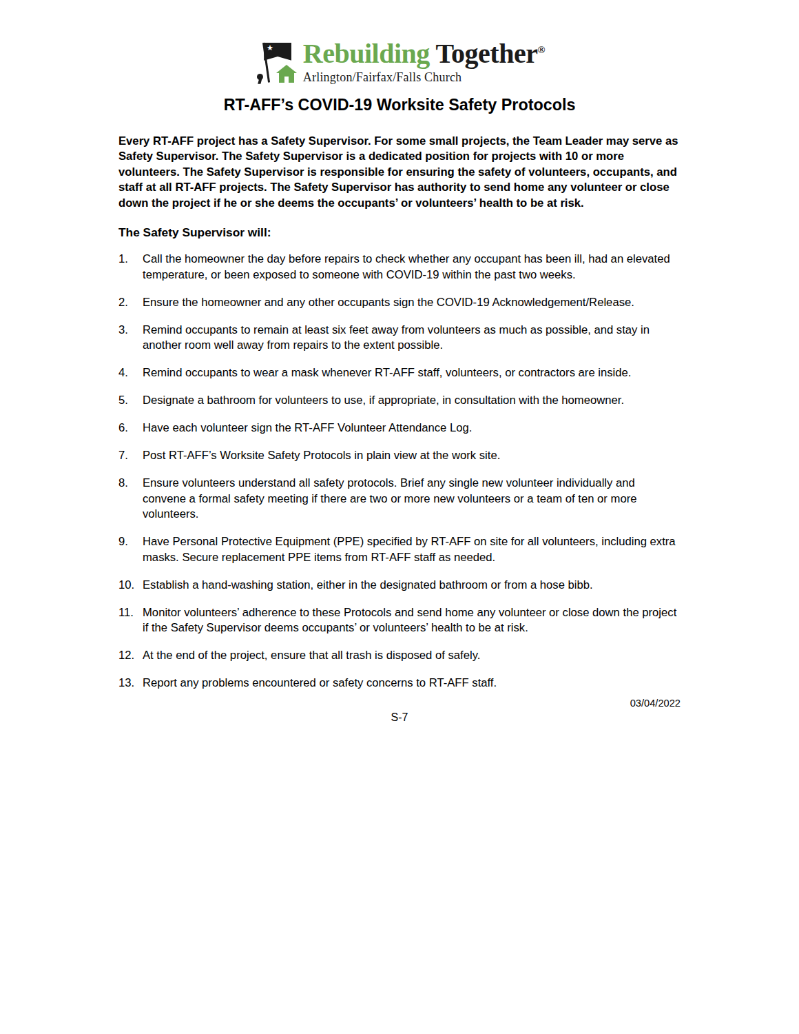★ Rebuilding Together®
Arlington/Fairfax/Falls Church
RT-AFF’s COVID-19 Worksite Safety Protocols
Every RT-AFF project has a Safety Supervisor. For some small projects, the Team Leader may serve as Safety Supervisor. The Safety Supervisor is a dedicated position for projects with 10 or more volunteers. The Safety Supervisor is responsible for ensuring the safety of volunteers, occupants, and staff at all RT-AFF projects. The Safety Supervisor has authority to send home any volunteer or close down the project if he or she deems the occupants’ or volunteers’ health to be at risk.
The Safety Supervisor will:
Call the homeowner the day before repairs to check whether any occupant has been ill, had an elevated temperature, or been exposed to someone with COVID-19 within the past two weeks.
Ensure the homeowner and any other occupants sign the COVID-19 Acknowledgement/Release.
Remind occupants to remain at least six feet away from volunteers as much as possible, and stay in another room well away from repairs to the extent possible.
Remind occupants to wear a mask whenever RT-AFF staff, volunteers, or contractors are inside.
Designate a bathroom for volunteers to use, if appropriate, in consultation with the homeowner.
Have each volunteer sign the RT-AFF Volunteer Attendance Log.
Post RT-AFF’s Worksite Safety Protocols in plain view at the work site.
Ensure volunteers understand all safety protocols. Brief any single new volunteer individually and convene a formal safety meeting if there are two or more new volunteers or a team of ten or more volunteers.
Have Personal Protective Equipment (PPE) specified by RT-AFF on site for all volunteers, including extra masks. Secure replacement PPE items from RT-AFF staff as needed.
Establish a hand-washing station, either in the designated bathroom or from a hose bibb.
Monitor volunteers’ adherence to these Protocols and send home any volunteer or close down the project if the Safety Supervisor deems occupants’ or volunteers’ health to be at risk.
At the end of the project, ensure that all trash is disposed of safely.
Report any problems encountered or safety concerns to RT-AFF staff.
03/04/2022
S-7